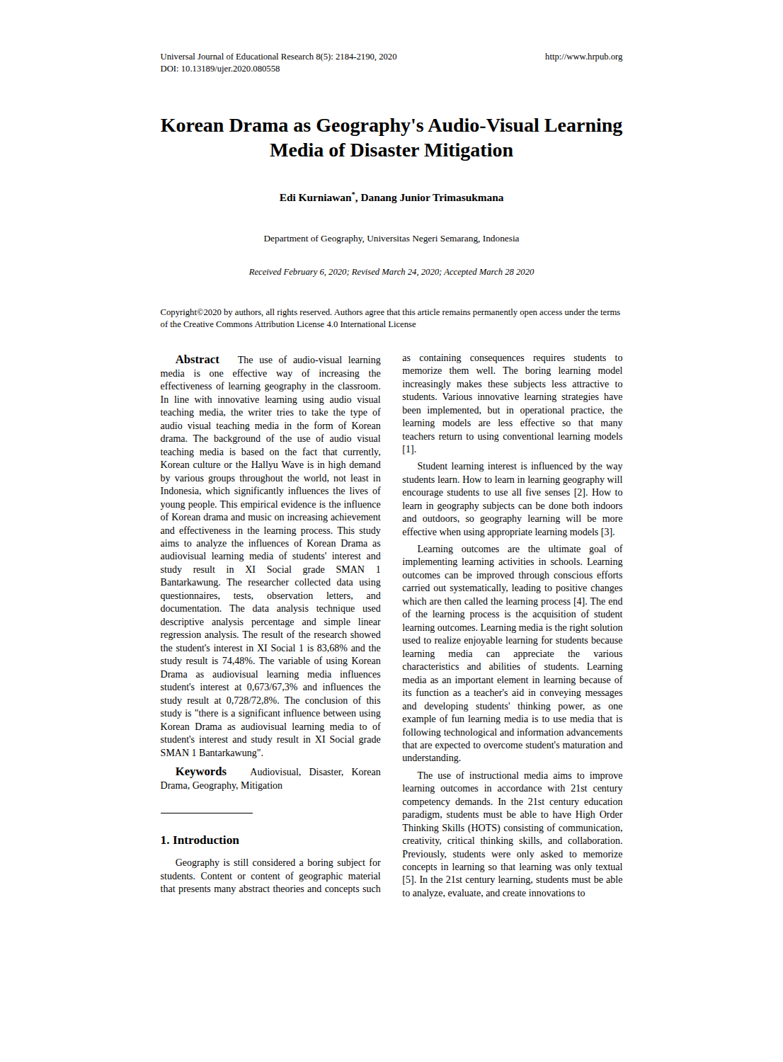Universal Journal of Educational Research 8(5): 2184-2190, 2020
DOI: 10.13189/ujer.2020.080558
http://www.hrpub.org
Korean Drama as Geography's Audio-Visual Learning
Media of Disaster Mitigation
Edi Kurniawan*, Danang Junior Trimasukmana
Department of Geography, Universitas Negeri Semarang, Indonesia
Received February 6, 2020; Revised March 24, 2020; Accepted March 28 2020
Copyright©2020 by authors, all rights reserved. Authors agree that this article remains permanently open access under the terms of the Creative Commons Attribution License 4.0 International License
Abstract The use of audio-visual learning media is one effective way of increasing the effectiveness of learning geography in the classroom. In line with innovative learning using audio visual teaching media, the writer tries to take the type of audio visual teaching media in the form of Korean drama. The background of the use of audio visual teaching media is based on the fact that currently, Korean culture or the Hallyu Wave is in high demand by various groups throughout the world, not least in Indonesia, which significantly influences the lives of young people. This empirical evidence is the influence of Korean drama and music on increasing achievement and effectiveness in the learning process. This study aims to analyze the influences of Korean Drama as audiovisual learning media of students' interest and study result in XI Social grade SMAN 1 Bantarkawung. The researcher collected data using questionnaires, tests, observation letters, and documentation. The data analysis technique used descriptive analysis percentage and simple linear regression analysis. The result of the research showed the student's interest in XI Social 1 is 83,68% and the study result is 74,48%. The variable of using Korean Drama as audiovisual learning media influences student's interest at 0,673/67,3% and influences the study result at 0,728/72,8%. The conclusion of this study is "there is a significant influence between using Korean Drama as audiovisual learning media to of student's interest and study result in XI Social grade SMAN 1 Bantarkawung".
Keywords Audiovisual, Disaster, Korean Drama, Geography, Mitigation
1. Introduction
Geography is still considered a boring subject for students. Content or content of geographic material that presents many abstract theories and concepts such as containing consequences requires students to memorize them well. The boring learning model increasingly makes these subjects less attractive to students. Various innovative learning strategies have been implemented, but in operational practice, the learning models are less effective so that many teachers return to using conventional learning models [1].
Student learning interest is influenced by the way students learn. How to learn in learning geography will encourage students to use all five senses [2]. How to learn in geography subjects can be done both indoors and outdoors, so geography learning will be more effective when using appropriate learning models [3].
Learning outcomes are the ultimate goal of implementing learning activities in schools. Learning outcomes can be improved through conscious efforts carried out systematically, leading to positive changes which are then called the learning process [4]. The end of the learning process is the acquisition of student learning outcomes. Learning media is the right solution used to realize enjoyable learning for students because learning media can appreciate the various characteristics and abilities of students. Learning media as an important element in learning because of its function as a teacher's aid in conveying messages and developing students' thinking power, as one example of fun learning media is to use media that is following technological and information advancements that are expected to overcome student's maturation and understanding.
The use of instructional media aims to improve learning outcomes in accordance with 21st century competency demands. In the 21st century education paradigm, students must be able to have High Order Thinking Skills (HOTS) consisting of communication, creativity, critical thinking skills, and collaboration. Previously, students were only asked to memorize concepts in learning so that learning was only textual [5]. In the 21st century learning, students must be able to analyze, evaluate, and create innovations to